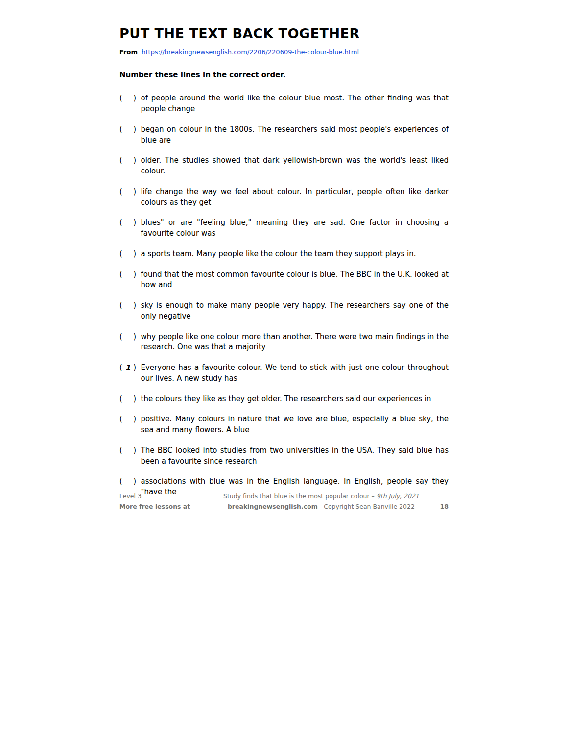PUT THE TEXT BACK TOGETHER
From https://breakingnewsenglish.com/2206/220609-the-colour-blue.html
Number these lines in the correct order.
| ( ) | of people around the world like the colour blue most. The other finding was that people change |
| ( ) | began on colour in the 1800s. The researchers said most people's experiences of blue are |
| ( ) | older. The studies showed that dark yellowish-brown was the world's least liked colour. |
| ( ) | life change the way we feel about colour. In particular, people often like darker colours as they get |
| ( ) | blues" or are "feeling blue," meaning they are sad. One factor in choosing a favourite colour was |
| ( ) | a sports team. Many people like the colour the team they support plays in. |
| ( ) | found that the most common favourite colour is blue. The BBC in the U.K. looked at how and |
| ( ) | sky is enough to make many people very happy. The researchers say one of the only negative |
| ( ) | why people like one colour more than another. There were two main findings in the research. One was that a majority |
| ( 1 ) | Everyone has a favourite colour. We tend to stick with just one colour throughout our lives. A new study has |
| ( ) | the colours they like as they get older. The researchers said our experiences in |
| ( ) | positive. Many colours in nature that we love are blue, especially a blue sky, the sea and many flowers. A blue |
| ( ) | The BBC looked into studies from two universities in the USA. They said blue has been a favourite since research |
| ( ) | associations with blue was in the English language. In English, people say they "have the |
| Level 3 | Study finds that blue is the most popular colour – 9th July, 2021 | |
| More free lessons at | breakingnewsenglish.com - Copyright Sean Banville 2022 | 18 |